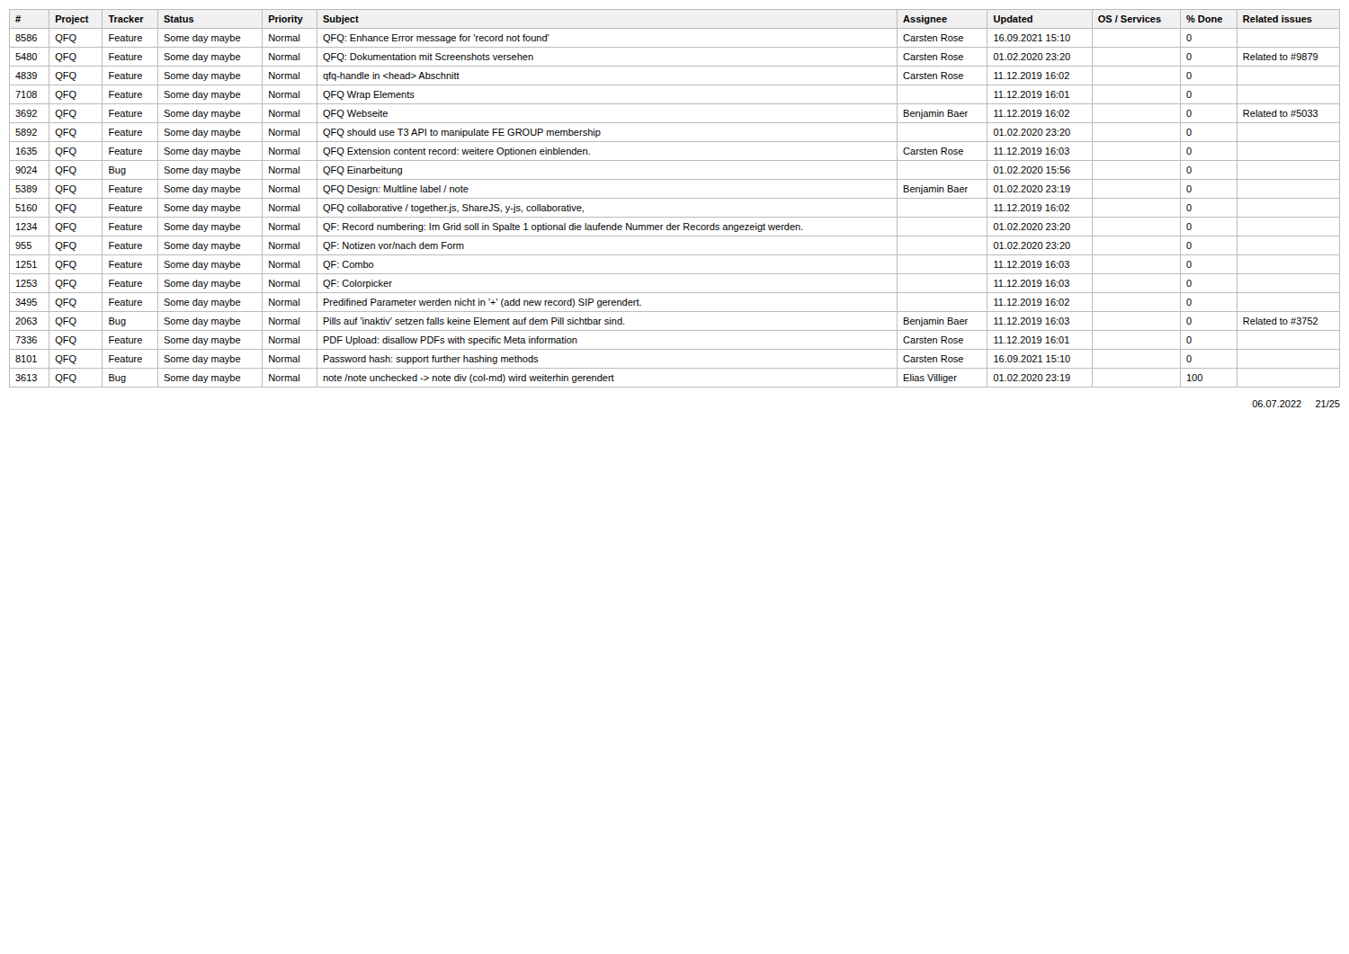| # | Project | Tracker | Status | Priority | Subject | Assignee | Updated | OS / Services | % Done | Related issues |
| --- | --- | --- | --- | --- | --- | --- | --- | --- | --- | --- |
| 8586 | QFQ | Feature | Some day maybe | Normal | QFQ: Enhance Error message for 'record not found' | Carsten Rose | 16.09.2021 15:10 | | 0 | |
| 5480 | QFQ | Feature | Some day maybe | Normal | QFQ: Dokumentation mit Screenshots versehen | Carsten Rose | 01.02.2020 23:20 | | 0 | Related to #9879 |
| 4839 | QFQ | Feature | Some day maybe | Normal | qfq-handle in <head> Abschnitt | Carsten Rose | 11.12.2019 16:02 | | 0 | |
| 7108 | QFQ | Feature | Some day maybe | Normal | QFQ Wrap Elements | | 11.12.2019 16:01 | | 0 | |
| 3692 | QFQ | Feature | Some day maybe | Normal | QFQ Webseite | Benjamin Baer | 11.12.2019 16:02 | | 0 | Related to #5033 |
| 5892 | QFQ | Feature | Some day maybe | Normal | QFQ should use T3 API to manipulate FE GROUP membership | | 01.02.2020 23:20 | | 0 | |
| 1635 | QFQ | Feature | Some day maybe | Normal | QFQ Extension content record: weitere Optionen einblenden. | Carsten Rose | 11.12.2019 16:03 | | 0 | |
| 9024 | QFQ | Bug | Some day maybe | Normal | QFQ Einarbeitung | | 01.02.2020 15:56 | | 0 | |
| 5389 | QFQ | Feature | Some day maybe | Normal | QFQ Design: Multline label / note | Benjamin Baer | 01.02.2020 23:19 | | 0 | |
| 5160 | QFQ | Feature | Some day maybe | Normal | QFQ collaborative / together.js, ShareJS, y-js, collaborative, | | 11.12.2019 16:02 | | 0 | |
| 1234 | QFQ | Feature | Some day maybe | Normal | QF: Record numbering: Im Grid soll in Spalte 1 optional die laufende Nummer der Records angezeigt werden. | | 01.02.2020 23:20 | | 0 | |
| 955 | QFQ | Feature | Some day maybe | Normal | QF: Notizen vor/nach dem Form | | 01.02.2020 23:20 | | 0 | |
| 1251 | QFQ | Feature | Some day maybe | Normal | QF: Combo | | 11.12.2019 16:03 | | 0 | |
| 1253 | QFQ | Feature | Some day maybe | Normal | QF: Colorpicker | | 11.12.2019 16:03 | | 0 | |
| 3495 | QFQ | Feature | Some day maybe | Normal | Predifined Parameter werden nicht in '+' (add new record) SIP gerendert. | | 11.12.2019 16:02 | | 0 | |
| 2063 | QFQ | Bug | Some day maybe | Normal | Pills auf 'inaktiv' setzen falls keine Element auf dem Pill sichtbar sind. | Benjamin Baer | 11.12.2019 16:03 | | 0 | Related to #3752 |
| 7336 | QFQ | Feature | Some day maybe | Normal | PDF Upload: disallow PDFs with specific Meta information | Carsten Rose | 11.12.2019 16:01 | | 0 | |
| 8101 | QFQ | Feature | Some day maybe | Normal | Password hash: support further hashing methods | Carsten Rose | 16.09.2021 15:10 | | 0 | |
| 3613 | QFQ | Bug | Some day maybe | Normal | note /note unchecked -> note div (col-md) wird weiterhin gerendert | Elias Villiger | 01.02.2020 23:19 | | 100 | |
06.07.2022 21/25